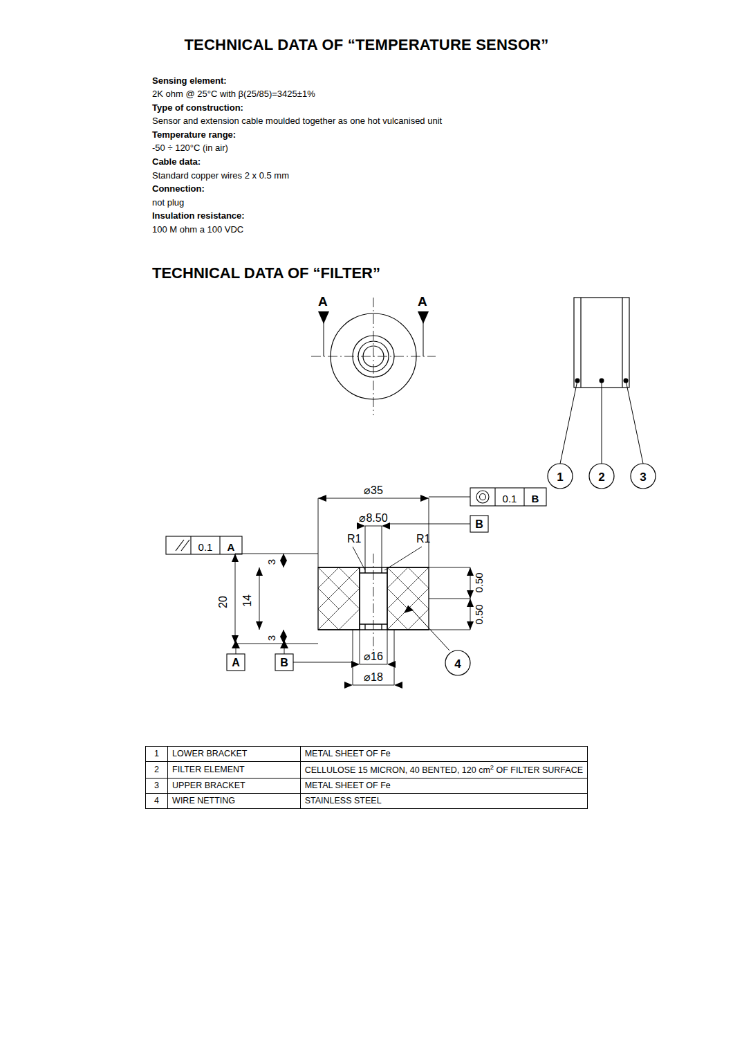TECHNICAL DATA OF “TEMPERATURE SENSOR”
Sensing element:
2K ohm @ 25°C with β(25/85)=3425±1%
Type of construction:
Sensor and extension cable moulded together as one hot vulcanised unit
Temperature range:
-50 ÷ 120°C (in air)
Cable data:
Standard copper wires 2 x 0.5 mm
Connection:
not plug
Insulation resistance:
100 M ohm a 100 VDC
TECHNICAL DATA OF “FILTER”
A A 1 2 3 ⌀35 ⌀8.50 ⌀16 ⌀18 20 14 3 3 0.50 0.50 R1 R1 B 0.1 B 0.1 A A B 4
| 1 | LOWER BRACKET | METAL SHEET OF Fe |
| 2 | FILTER ELEMENT | CELLULOSE 15 MICRON, 40 BENTED, 120 cm 2 OF FILTER SURFACE |
| 3 | UPPER BRACKET | METAL SHEET OF Fe |
| 4 | WIRE NETTING | STAINLESS STEEL |